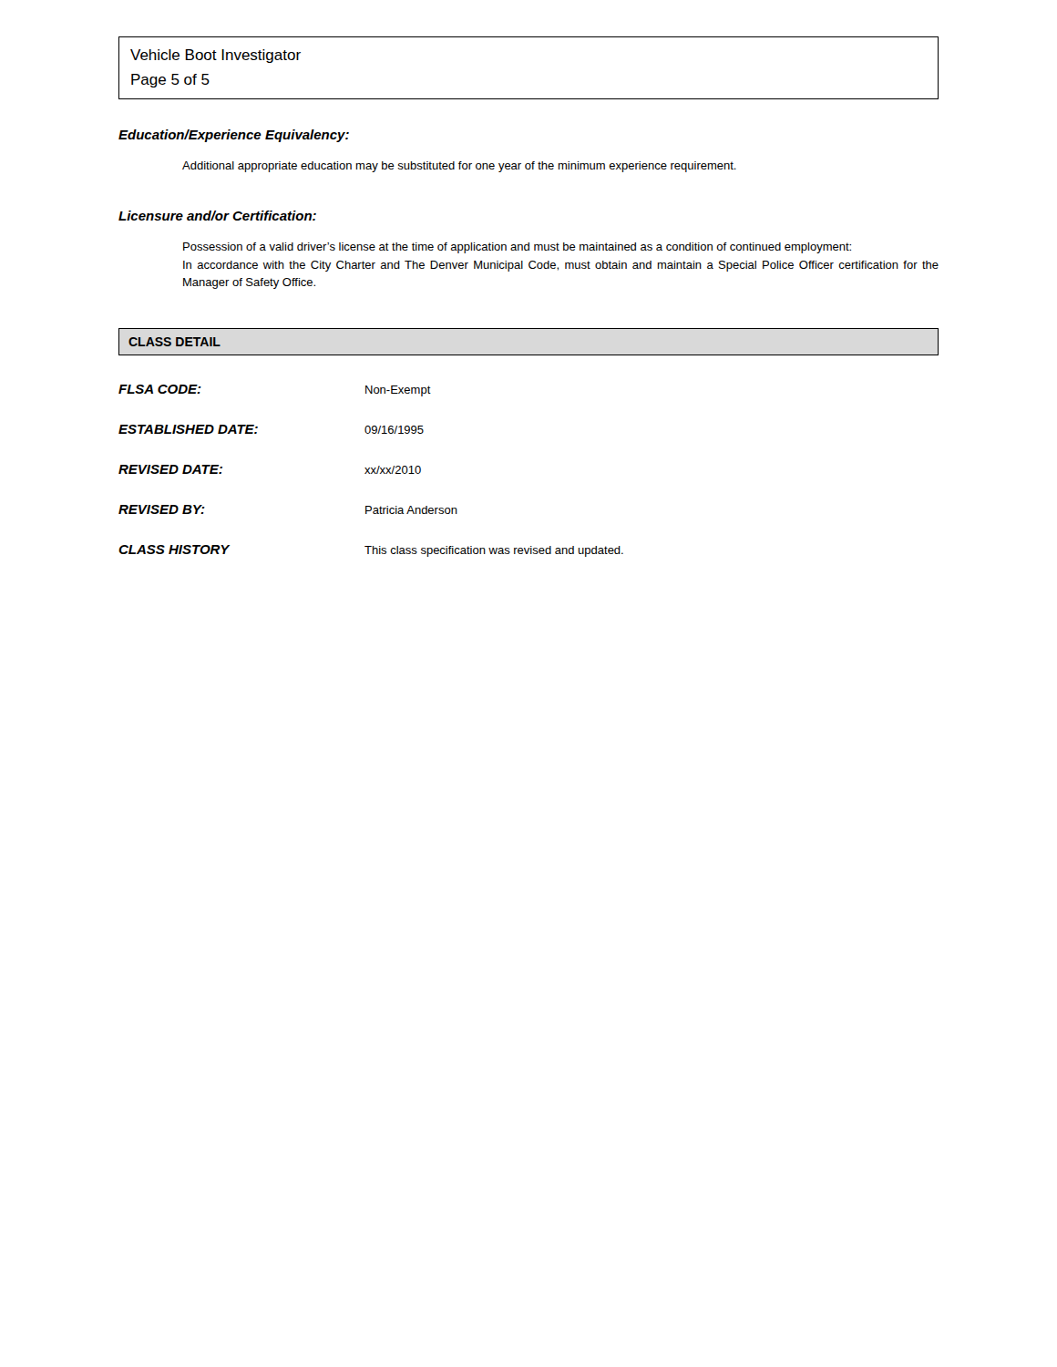Vehicle Boot Investigator
Page 5 of 5
Education/Experience Equivalency:
Additional appropriate education may be substituted for one year of the minimum experience requirement.
Licensure and/or Certification:
Possession of a valid driver’s license at the time of application and must be maintained as a condition of continued employment:
In accordance with the City Charter and The Denver Municipal Code, must obtain and maintain a Special Police Officer certification for the Manager of Safety Office.
CLASS DETAIL
| FLSA CODE: | Non-Exempt |
| ESTABLISHED DATE: | 09/16/1995 |
| REVISED DATE: | xx/xx/2010 |
| REVISED BY: | Patricia Anderson |
| CLASS HISTORY | This class specification was revised and updated. |